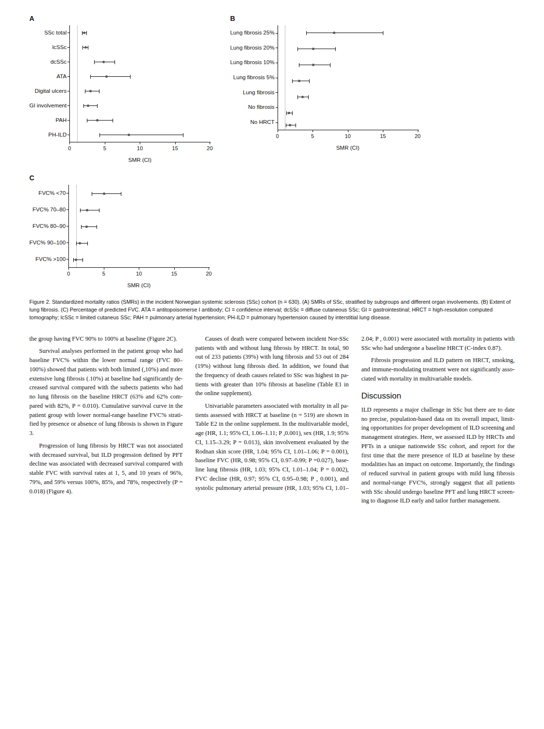A
SSc total lcSSc dcSSc ATA Digital ulcers GI involvement PAH PH-ILD
plot: x from 0 to 20 over 290px => 14.5px per unit
0
5
10
15
20
SMR (CI)
B
Lung fibrosis 25% Lung fibrosis 20% Lung fibrosis 10% Lung fibrosis 5% Lung fibrosis No fibrosis No HRCT
0
5
10
15
20
SMR (CI)
C
FVC% <70 FVC% 70–80 FVC% 80–90 FVC% 90–100 FVC% >100
0
5
10
15
20
SMR (CI)
Figure 2. Standardized mortality ratios (SMRs) in the incident Norwegian systemic sclerosis (SSc) cohort (n = 630). (A) SMRs of SSc, stratified by subgroups and different organ involvements. (B) Extent of lung fibrosis. (C) Percentage of predicted FVC. ATA = antitopoisomerse I antibody; CI = confidence interval; dcSSc = diffuse cutaneous SSc; GI = gastrointestinal; HRCT = high-resolution computed tomography; lcSSc = limited cutaneus SSc; PAH = pulmonary arterial hypertension; PH-ILD = pulmonary hypertension caused by interstitial lung disease.
the group having FVC 90% to 100% at baseline (Figure 2C).
Survival analyses performed in the patient group who had baseline FVC% within the lower normal range (FVC 80–100%) showed that patients with both limited (,10%) and more extensive lung fibrosis (.10%) at baseline had significantly decreased survival compared with the subects patients who had no lung fibrosis on the baseline HRCT (63% and 62% compared with 82%, P = 0.010). Cumulative survival curve in the patient group with lower normal-range baseline FVC% stratified by presence or absence of lung fibrosis is shown in Figure 3.
Progression of lung fibrosis by HRCT was not associated with decreased survival, but ILD progression defined by PFT decline was associated with decreased survival compared with stable FVC with survival rates at 1, 5, and 10 years of 96%, 79%, and 59% versus 100%, 85%, and 78%, respectively (P = 0.018) (Figure 4).
Causes of death were compared between incident Nor-SSc patients with and without lung fibrosis by HRCT. In total, 90 out of 233 patients (39%) with lung fibrosis and 53 out of 284 (19%) without lung fibrosis died. In addition, we found that the frequency of death causes related to SSc was highest in patients with greater than 10% fibrosis at baseline (Table E1 in the online supplement).
Univariable parameters associated with mortality in all patients assessed with HRCT at baseline (n = 519) are shown in Table E2 in the online supplement. In the multivariable model, age (HR, 1.1; 95% CI, 1.06–1.11; P ,0.001), sex (HR, 1.9; 95% CI, 1.15–3.29; P = 0.013), skin involvement evaluated by the Rodnan skin score (HR, 1.04; 95% CI, 1.01–1.06; P = 0.001), baseline FVC (HR, 0.98; 95% CI, 0.97–0.99; P =0.027), baseline lung fibrosis (HR, 1.03; 95% CI, 1.01–1.04; P = 0.002), FVC decline (HR, 0.97; 95% CI, 0.95–0.98; P , 0.001), and systolic pulmonary arterial pressure (HR, 1.03; 95% CI, 1.01–2.04; P , 0.001) were associated with mortality in patients with SSc who had undergone a baseline HRCT (C-index 0.87).
Fibrosis progression and ILD pattern on HRCT, smoking, and immune-modulating treatment were not significantly associated with mortality in multivariable models.
Discussion
ILD represents a major challenge in SSc but there are to date no precise, population-based data on its overall impact, limiting opportunities for proper development of ILD screening and management strategies. Here, we assessed ILD by HRCTs and PFTs in a unique nationwide SSc cohort, and report for the first time that the mere presence of ILD at baseline by these modalities has an impact on outcome. Importantly, the findings of reduced survival in patient groups with mild lung fibrosis and normal-range FVC%, strongly suggest that all patients with SSc should undergo baseline PFT and lung HRCT screening to diagnose ILD early and tailor further management.